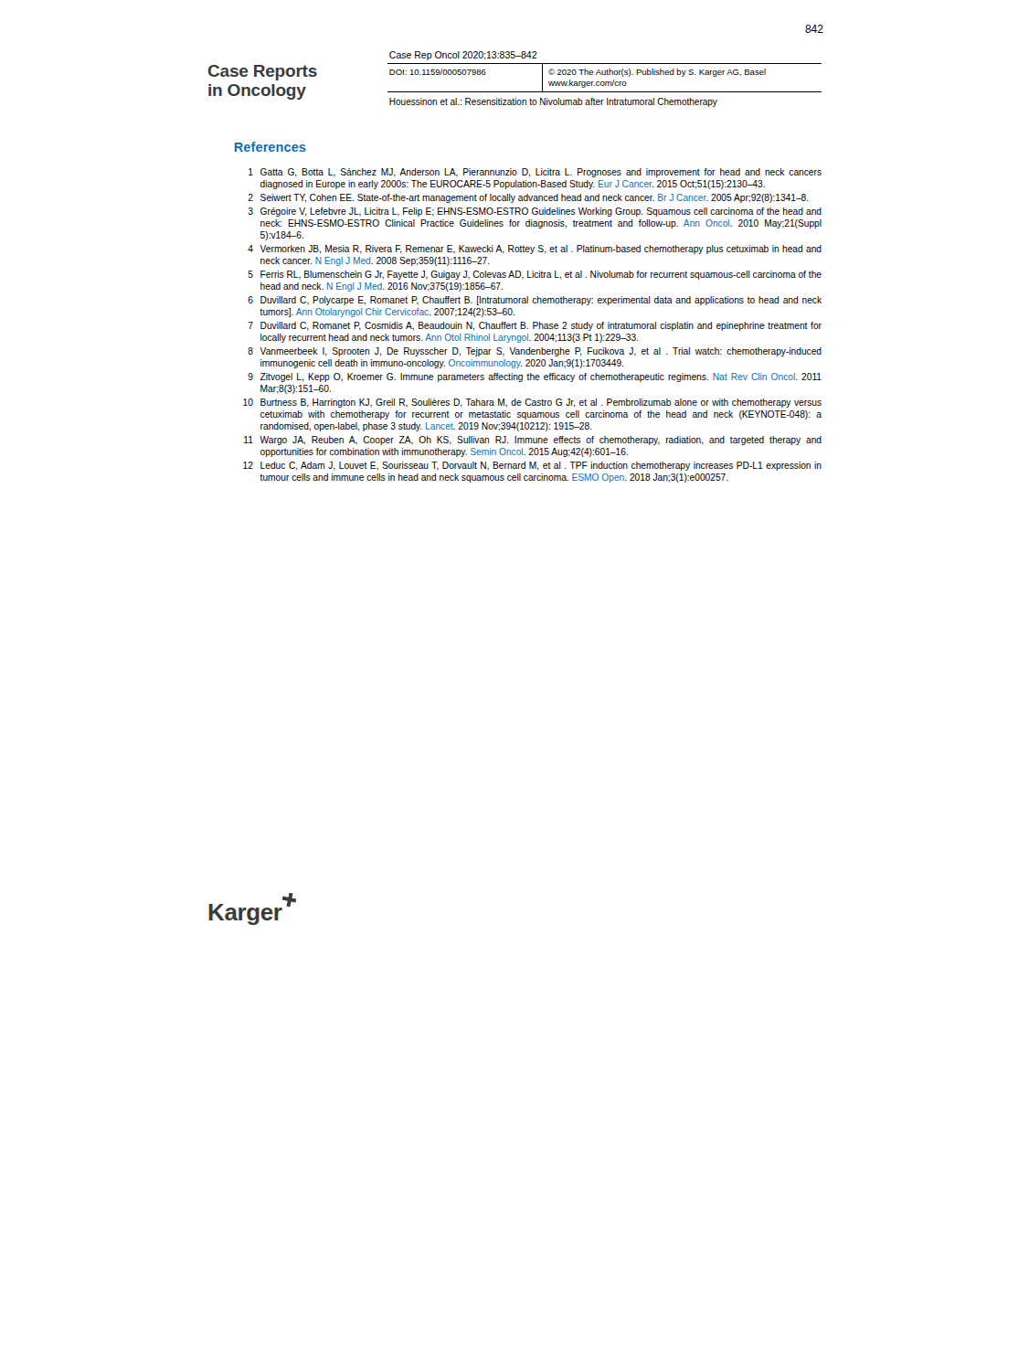Case Reports in Oncology
842
Case Rep Oncol 2020;13:835–842
DOI: 10.1159/000507986
© 2020 The Author(s). Published by S. Karger AG, Basel
www.karger.com/cro
Houessinon et al.: Resensitization to Nivolumab after Intratumoral Chemotherapy
References
1 Gatta G, Botta L, Sánchez MJ, Anderson LA, Pierannunzio D, Licitra L. Prognoses and improvement for head and neck cancers diagnosed in Europe in early 2000s: The EUROCARE-5 Population-Based Study. Eur J Cancer. 2015 Oct;51(15):2130–43.
2 Seiwert TY, Cohen EE. State-of-the-art management of locally advanced head and neck cancer. Br J Cancer. 2005 Apr;92(8):1341–8.
3 Grégoire V, Lefebvre JL, Licitra L, Felip E; EHNS-ESMO-ESTRO Guidelines Working Group. Squamous cell carcinoma of the head and neck: EHNS-ESMO-ESTRO Clinical Practice Guidelines for diagnosis, treatment and follow-up. Ann Oncol. 2010 May;21(Suppl 5):v184–6.
4 Vermorken JB, Mesia R, Rivera F, Remenar E, Kawecki A, Rottey S, et al . Platinum-based chemotherapy plus cetuximab in head and neck cancer. N Engl J Med. 2008 Sep;359(11):1116–27.
5 Ferris RL, Blumenschein G Jr, Fayette J, Guigay J, Colevas AD, Licitra L, et al . Nivolumab for recurrent squamous-cell carcinoma of the head and neck. N Engl J Med. 2016 Nov;375(19):1856–67.
6 Duvillard C, Polycarpe E, Romanet P, Chauffert B. [Intratumoral chemotherapy: experimental data and applications to head and neck tumors]. Ann Otolaryngol Chir Cervicofac. 2007;124(2):53–60.
7 Duvillard C, Romanet P, Cosmidis A, Beaudouin N, Chauffert B. Phase 2 study of intratumoral cisplatin and epinephrine treatment for locally recurrent head and neck tumors. Ann Otol Rhinol Laryngol. 2004;113(3 Pt 1):229–33.
8 Vanmeerbeek I, Sprooten J, De Ruysscher D, Tejpar S, Vandenberghe P, Fucikova J, et al . Trial watch: chemotherapy-induced immunogenic cell death in immuno-oncology. Oncoimmunology. 2020 Jan;9(1):1703449.
9 Zitvogel L, Kepp O, Kroemer G. Immune parameters affecting the efficacy of chemotherapeutic regimens. Nat Rev Clin Oncol. 2011 Mar;8(3):151–60.
10 Burtness B, Harrington KJ, Greil R, Soulières D, Tahara M, de Castro G Jr, et al . Pembrolizumab alone or with chemotherapy versus cetuximab with chemotherapy for recurrent or metastatic squamous cell carcinoma of the head and neck (KEYNOTE-048): a randomised, open-label, phase 3 study. Lancet. 2019 Nov;394(10212): 1915–28.
11 Wargo JA, Reuben A, Cooper ZA, Oh KS, Sullivan RJ. Immune effects of chemotherapy, radiation, and targeted therapy and opportunities for combination with immunotherapy. Semin Oncol. 2015 Aug;42(4):601–16.
12 Leduc C, Adam J, Louvet E, Sourisseau T, Dorvault N, Bernard M, et al . TPF induction chemotherapy increases PD-L1 expression in tumour cells and immune cells in head and neck squamous cell carcinoma. ESMO Open. 2018 Jan;3(1):e000257.
Karger